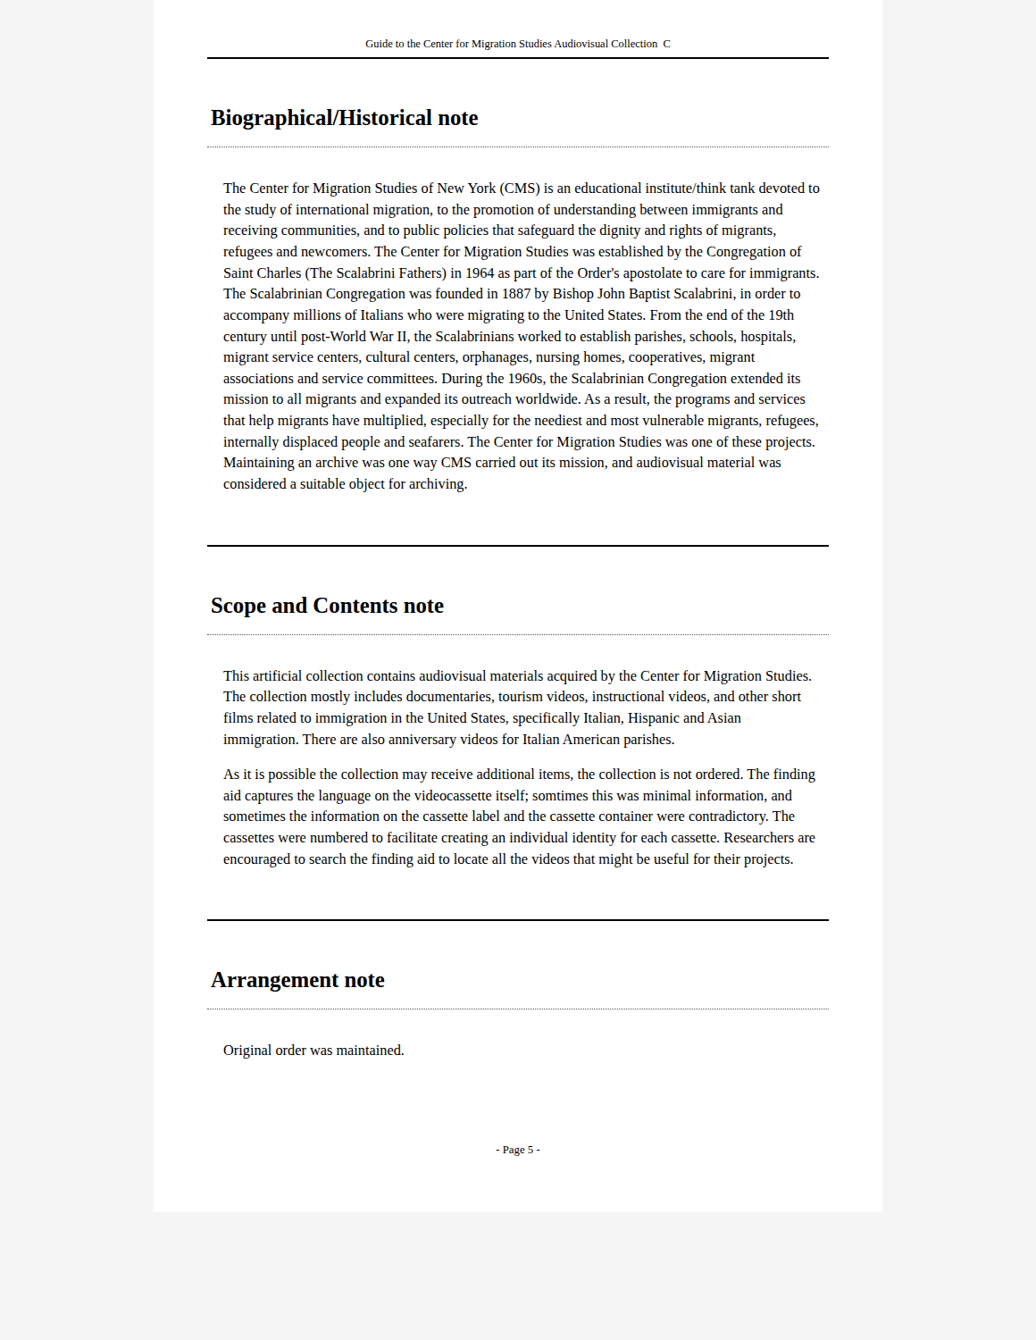Guide to the Center for Migration Studies Audiovisual Collection C
Biographical/Historical note
The Center for Migration Studies of New York (CMS) is an educational institute/think tank devoted to the study of international migration, to the promotion of understanding between immigrants and receiving communities, and to public policies that safeguard the dignity and rights of migrants, refugees and newcomers. The Center for Migration Studies was established by the Congregation of Saint Charles (The Scalabrini Fathers) in 1964 as part of the Order's apostolate to care for immigrants. The Scalabrinian Congregation was founded in 1887 by Bishop John Baptist Scalabrini, in order to accompany millions of Italians who were migrating to the United States. From the end of the 19th century until post-World War II, the Scalabrinians worked to establish parishes, schools, hospitals, migrant service centers, cultural centers, orphanages, nursing homes, cooperatives, migrant associations and service committees. During the 1960s, the Scalabrinian Congregation extended its mission to all migrants and expanded its outreach worldwide. As a result, the programs and services that help migrants have multiplied, especially for the neediest and most vulnerable migrants, refugees, internally displaced people and seafarers. The Center for Migration Studies was one of these projects. Maintaining an archive was one way CMS carried out its mission, and audiovisual material was considered a suitable object for archiving.
Scope and Contents note
This artificial collection contains audiovisual materials acquired by the Center for Migration Studies. The collection mostly includes documentaries, tourism videos, instructional videos, and other short films related to immigration in the United States, specifically Italian, Hispanic and Asian immigration. There are also anniversary videos for Italian American parishes.
As it is possible the collection may receive additional items, the collection is not ordered. The finding aid captures the language on the videocassette itself; somtimes this was minimal information, and sometimes the information on the cassette label and the cassette container were contradictory. The cassettes were numbered to facilitate creating an individual identity for each cassette. Researchers are encouraged to search the finding aid to locate all the videos that might be useful for their projects.
Arrangement note
Original order was maintained.
- Page 5 -